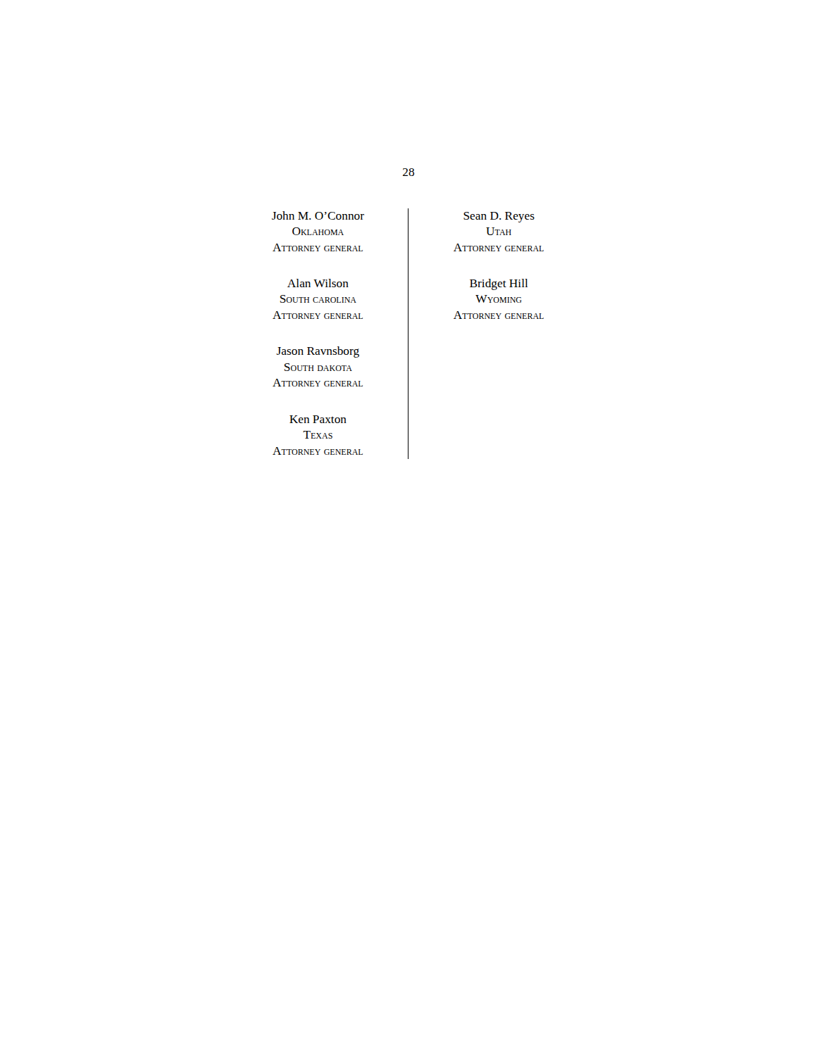28
John M. O’Connor Oklahoma Attorney General
Alan Wilson South Carolina Attorney General
Jason Ravnsborg South Dakota Attorney General
Ken Paxton Texas Attorney General
Sean D. Reyes Utah Attorney General
Bridget Hill Wyoming Attorney General